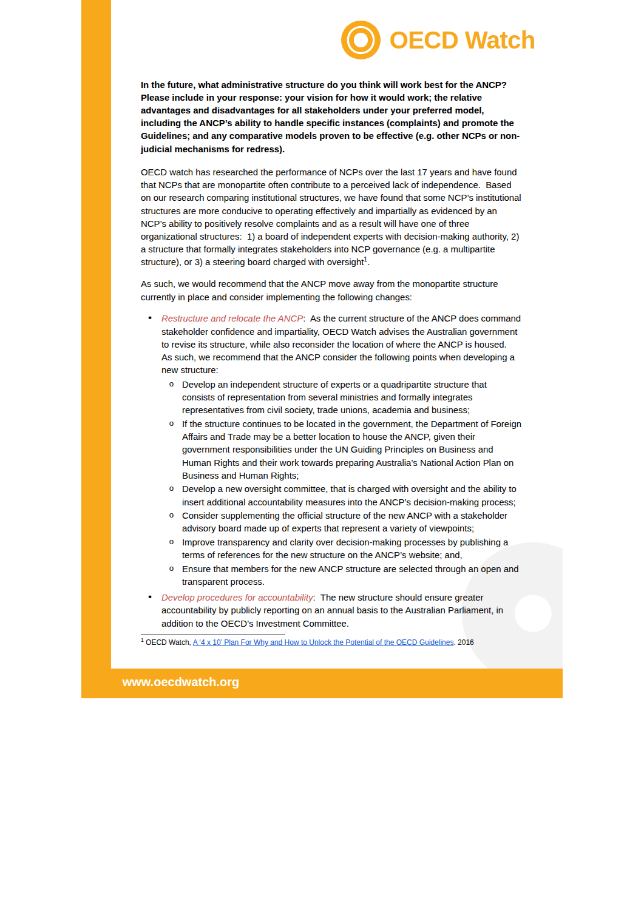OECD Watch
In the future, what administrative structure do you think will work best for the ANCP? Please include in your response: your vision for how it would work; the relative advantages and disadvantages for all stakeholders under your preferred model, including the ANCP’s ability to handle specific instances (complaints) and promote the Guidelines; and any comparative models proven to be effective (e.g. other NCPs or non-judicial mechanisms for redress).
OECD watch has researched the performance of NCPs over the last 17 years and have found that NCPs that are monopartite often contribute to a perceived lack of independence. Based on our research comparing institutional structures, we have found that some NCP’s institutional structures are more conducive to operating effectively and impartially as evidenced by an NCP’s ability to positively resolve complaints and as a result will have one of three organizational structures: 1) a board of independent experts with decision-making authority, 2) a structure that formally integrates stakeholders into NCP governance (e.g. a multipartite structure), or 3) a steering board charged with oversight1.
As such, we would recommend that the ANCP move away from the monopartite structure currently in place and consider implementing the following changes:
Restructure and relocate the ANCP: As the current structure of the ANCP does command stakeholder confidence and impartiality, OECD Watch advises the Australian government to revise its structure, while also reconsider the location of where the ANCP is housed. As such, we recommend that the ANCP consider the following points when developing a new structure:
Develop an independent structure of experts or a quadripartite structure that consists of representation from several ministries and formally integrates representatives from civil society, trade unions, academia and business;
If the structure continues to be located in the government, the Department of Foreign Affairs and Trade may be a better location to house the ANCP, given their government responsibilities under the UN Guiding Principles on Business and Human Rights and their work towards preparing Australia’s National Action Plan on Business and Human Rights;
Develop a new oversight committee, that is charged with oversight and the ability to insert additional accountability measures into the ANCP’s decision-making process;
Consider supplementing the official structure of the new ANCP with a stakeholder advisory board made up of experts that represent a variety of viewpoints;
Improve transparency and clarity over decision-making processes by publishing a terms of references for the new structure on the ANCP’s website; and,
Ensure that members for the new ANCP structure are selected through an open and transparent process.
Develop procedures for accountability: The new structure should ensure greater accountability by publicly reporting on an annual basis to the Australian Parliament, in addition to the OECD’s Investment Committee.
1 OECD Watch, A ‘4 x 10’ Plan For Why and How to Unlock the Potential of the OECD Guidelines. 2016
www.oecdwatch.org